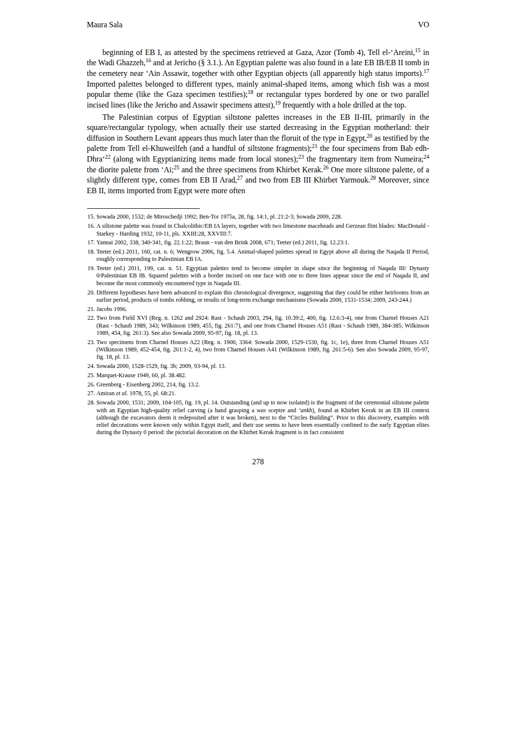Maura Sala VO
beginning of EB I, as attested by the specimens retrieved at Gaza, Azor (Tomb 4), Tell el-‘Areini,15 in the Wadi Ghazzeh,16 and at Jericho (§ 3.1.). An Egyptian palette was also found in a late EB IB/EB II tomb in the cemetery near ‘Ain Assawir, together with other Egyptian objects (all apparently high status imports).17 Imported palettes belonged to different types, mainly animal-shaped items, among which fish was a most popular theme (like the Gaza specimen testifies);18 or rectangular types bordered by one or two parallel incised lines (like the Jericho and Assawir specimens attest),19 frequently with a hole drilled at the top.
The Palestinian corpus of Egyptian siltstone palettes increases in the EB II-III, primarily in the square/rectangular typology, when actually their use started decreasing in the Egyptian motherland: their diffusion in Southern Levant appears thus much later than the floruit of the type in Egypt,20 as testified by the palette from Tell el-Khuweilfeh (and a handful of siltstone fragments);21 the four specimens from Bab edh-Dhra‘22 (along with Egyptianizing items made from local stones);23 the fragmentary item from Numeira;24 the diorite palette from ‘Ai;25 and the three specimens from Khirbet Kerak.26 One more siltstone palette, of a slightly different type, comes from EB II Arad,27 and two from EB III Khirbet Yarmouk.28 Moreover, since EB II, items imported from Egypt were more often
Sowada 2000, 1532; de Miroschedji 1992; Ben-Tor 1975a, 28, fig. 14:1, pl. 21:2-3; Sowada 2009, 228.
A siltstone palette was found in Chalcolithic/EB IA layers, together with two limestone maceheads and Gerzean flint blades: MacDonald - Starkey - Harding 1932, 10-11, pls. XXIII:28, XXVIII:7.
Yannai 2002, 338, 340-341, fig. 22.1:22; Braun - van den Brink 2008, 671; Teeter (ed.) 2011, fig. 12.23:1.
Teeter (ed.) 2011, 160, cat. n. 6; Wengrow 2006, fig. 5.4. Animal-shaped palettes spread in Egypt above all during the Naqada II Period, roughly corresponding to Palestinian EB IA.
Teeter (ed.) 2011, 199, cat. n. 51. Egyptian palettes tend to become simpler in shape since the beginning of Naqada III/ Dynasty 0/Palestinian EB IB. Squared palettes with a border incised on one face with one to three lines appear since the end of Naqada II, and become the most commonly encountered type in Naqada III.
Different hypotheses have been advanced to explain this chronological divergence, suggesting that they could be either heirlooms from an earlier period, products of tombs robbing, or results of long-term exchange mechanisms (Sowada 2000, 1531-1534; 2009, 243-244.)
Jacobs 1996.
Two from Field XVI (Reg. n. 1262 and 2924: Rast - Schaub 2003, 294, fig. 10.39:2, 400, fig. 12.6:3-4), one from Charnel Houses A21 (Rast - Schaub 1989, 343; Wilkinson 1989, 455, fig. 261:7), and one from Charnel Houses A51 (Rast - Schaub 1989, 384-385; Wilkinson 1989, 454, fig. 261:3). See also Sowada 2009, 95-97, fig. 18, pl. 13.
Two specimens from Charnel Houses A22 (Reg. n. 1900, 3364: Sowada 2000, 1529-1530, fig. 1c, 1e), three from Charnel Houses A51 (Wilkinson 1989, 452-454, fig. 261:1-2, 4), two from Charnel Houses A41 (Wilkinson 1989, fig. 261:5-6). See also Sowada 2009, 95-97, fig. 18, pl. 13.
Sowada 2000, 1528-1529, fig. 3b; 2009, 93-94, pl. 13.
Marquet-Krause 1949, 60, pl. 38.482.
Greenberg - Eisenberg 2002, 214, fig. 13.2.
Amiran et al. 1978, 55, pl. 68:21.
Sowada 2000, 1531; 2009, 104-105, fig. 19, pl. 14. Outstanding (and up to now isolated) is the fragment of the ceremonial siltstone palette with an Egyptian high-quality relief carving (a hand grasping a was sceptre and ‘ankh), found at Khirbet Kerak in an EB III context (although the excavators deem it redeposited after it was broken), next to the “Circles Building”. Prior to this discovery, examples with relief decorations were known only within Egypt itself, and their use seems to have been essentially confined to the early Egyptian elites during the Dynasty 0 period: the pictorial decoration on the Khirbet Kerak fragment is in fact consistent
278